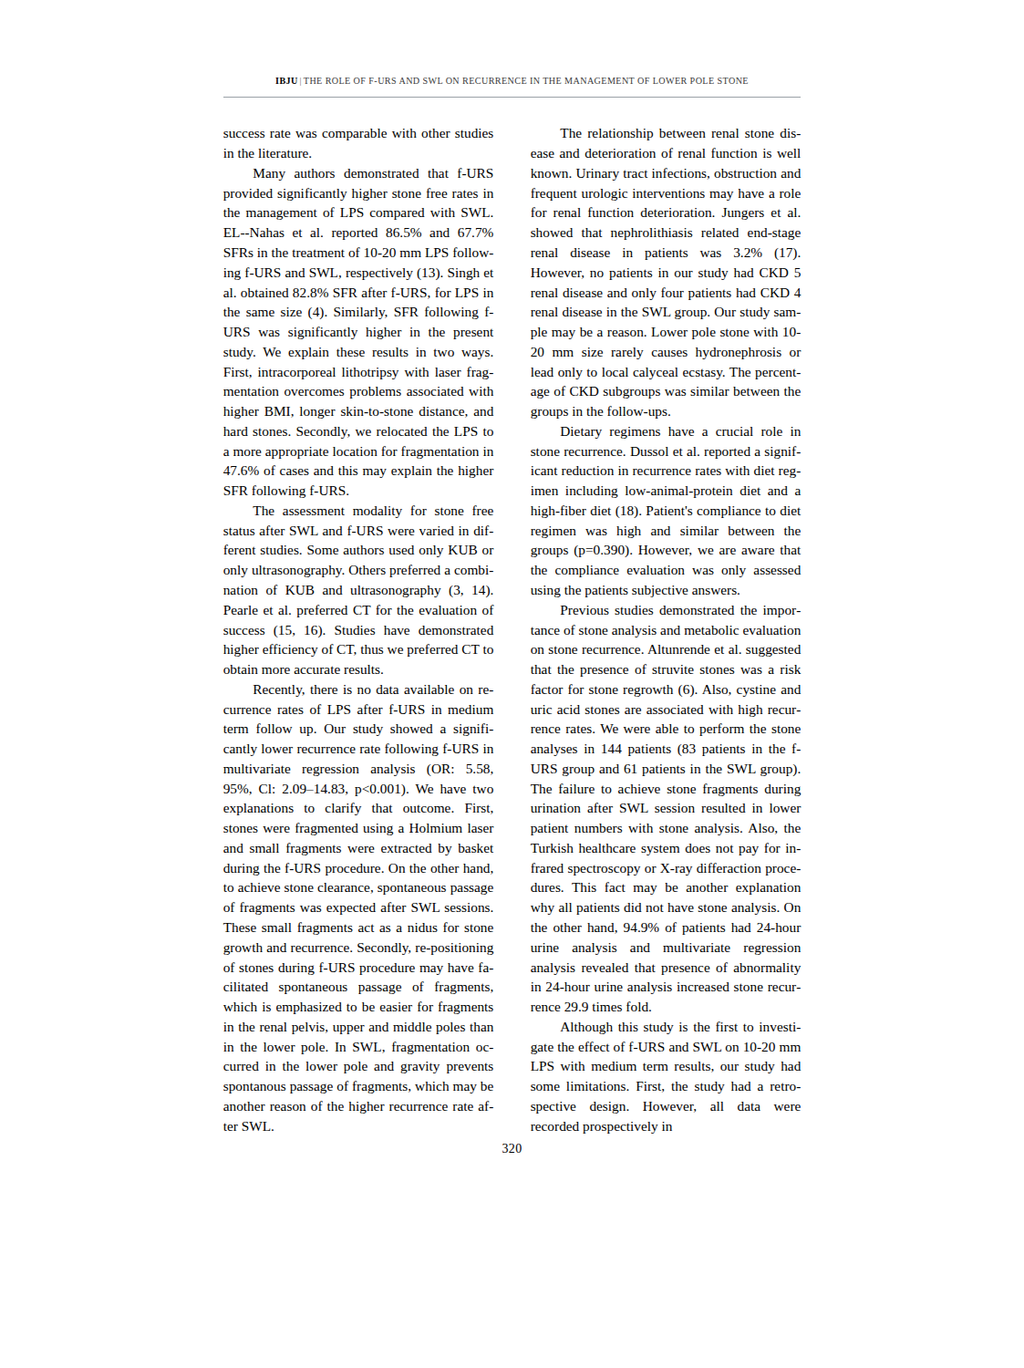IBJU|The role of f-URS and SWL on recurrence in the management of lower pole stone
success rate was comparable with other studies in the literature.
Many authors demonstrated that f-URS provided significantly higher stone free rates in the management of LPS compared with SWL. EL--Nahas et al. reported 86.5% and 67.7% SFRs in the treatment of 10-20 mm LPS following f-URS and SWL, respectively (13). Singh et al. obtained 82.8% SFR after f-URS, for LPS in the same size (4). Similarly, SFR following f-URS was significantly higher in the present study. We explain these results in two ways. First, intracorporeal lithotripsy with laser fragmentation overcomes problems associated with higher BMI, longer skin-to-stone distance, and hard stones. Secondly, we relocated the LPS to a more appropriate location for fragmentation in 47.6% of cases and this may explain the higher SFR following f-URS.
The assessment modality for stone free status after SWL and f-URS were varied in different studies. Some authors used only KUB or only ultrasonography. Others preferred a combination of KUB and ultrasonography (3, 14). Pearle et al. preferred CT for the evaluation of success (15, 16). Studies have demonstrated higher efficiency of CT, thus we preferred CT to obtain more accurate results.
Recently, there is no data available on recurrence rates of LPS after f-URS in medium term follow up. Our study showed a significantly lower recurrence rate following f-URS in multivariate regression analysis (OR: 5.58, 95%, Cl: 2.09–14.83, p<0.001). We have two explanations to clarify that outcome. First, stones were fragmented using a Holmium laser and small fragments were extracted by basket during the f-URS procedure. On the other hand, to achieve stone clearance, spontaneous passage of fragments was expected after SWL sessions. These small fragments act as a nidus for stone growth and recurrence. Secondly, re-positioning of stones during f-URS procedure may have facilitated spontaneous passage of fragments, which is emphasized to be easier for fragments in the renal pelvis, upper and middle poles than in the lower pole. In SWL, fragmentation occurred in the lower pole and gravity prevents spontanous passage of fragments, which may be another reason of the higher recurrence rate after SWL.
The relationship between renal stone disease and deterioration of renal function is well known. Urinary tract infections, obstruction and frequent urologic interventions may have a role for renal function deterioration. Jungers et al. showed that nephrolithiasis related end-stage renal disease in patients was 3.2% (17). However, no patients in our study had CKD 5 renal disease and only four patients had CKD 4 renal disease in the SWL group. Our study sample may be a reason. Lower pole stone with 10-20 mm size rarely causes hydronephrosis or lead only to local calyceal ecstasy. The percentage of CKD subgroups was similar between the groups in the follow-ups.
Dietary regimens have a crucial role in stone recurrence. Dussol et al. reported a significant reduction in recurrence rates with diet regimen including low-animal-protein diet and a high-fiber diet (18). Patient's compliance to diet regimen was high and similar between the groups (p=0.390). However, we are aware that the compliance evaluation was only assessed using the patients subjective answers.
Previous studies demonstrated the importance of stone analysis and metabolic evaluation on stone recurrence. Altunrende et al. suggested that the presence of struvite stones was a risk factor for stone regrowth (6). Also, cystine and uric acid stones are associated with high recurrence rates. We were able to perform the stone analyses in 144 patients (83 patients in the f-URS group and 61 patients in the SWL group). The failure to achieve stone fragments during urination after SWL session resulted in lower patient numbers with stone analysis. Also, the Turkish healthcare system does not pay for infrared spectroscopy or X-ray differaction procedures. This fact may be another explanation why all patients did not have stone analysis. On the other hand, 94.9% of patients had 24-hour urine analysis and multivariate regression analysis revealed that presence of abnormality in 24-hour urine analysis increased stone recurrence 29.9 times fold.
Although this study is the first to investigate the effect of f-URS and SWL on 10-20 mm LPS with medium term results, our study had some limitations. First, the study had a retrospective design. However, all data were recorded prospectively in
320